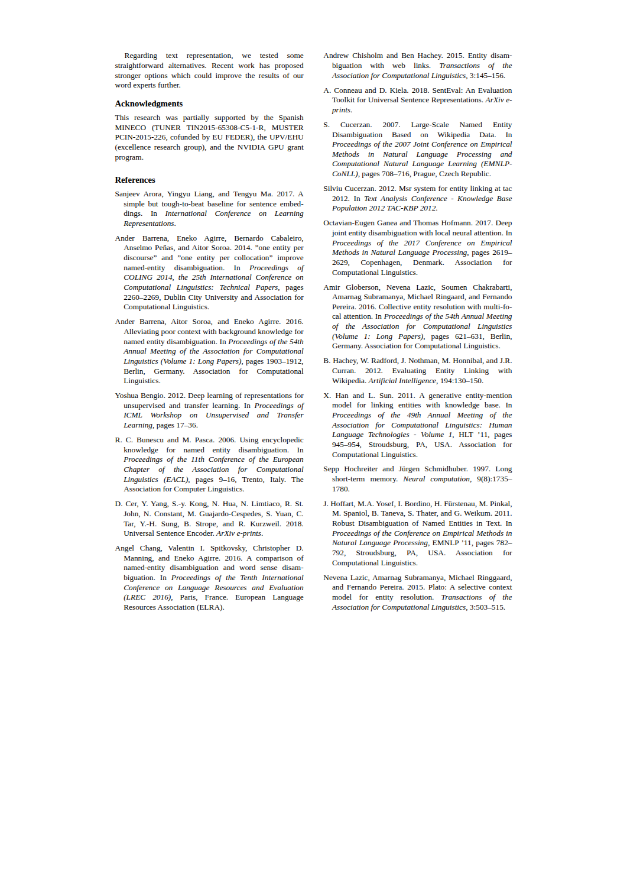Regarding text representation, we tested some straightforward alternatives. Recent work has proposed stronger options which could improve the results of our word experts further.
Acknowledgments
This research was partially supported by the Spanish MINECO (TUNER TIN2015-65308-C5-1-R, MUSTER PCIN-2015-226, cofunded by EU FEDER), the UPV/EHU (excellence research group), and the NVIDIA GPU grant program.
References
Sanjeev Arora, Yingyu Liang, and Tengyu Ma. 2017. A simple but tough-to-beat baseline for sentence embeddings. In International Conference on Learning Representations.
Ander Barrena, Eneko Agirre, Bernardo Cabaleiro, Anselmo Peñas, and Aitor Soroa. 2014. ”one entity per discourse” and ”one entity per collocation” improve named-entity disambiguation. In Proceedings of COLING 2014, the 25th International Conference on Computational Linguistics: Technical Papers, pages 2260–2269, Dublin City University and Association for Computational Linguistics.
Ander Barrena, Aitor Soroa, and Eneko Agirre. 2016. Alleviating poor context with background knowledge for named entity disambiguation. In Proceedings of the 54th Annual Meeting of the Association for Computational Linguistics (Volume 1: Long Papers), pages 1903–1912, Berlin, Germany. Association for Computational Linguistics.
Yoshua Bengio. 2012. Deep learning of representations for unsupervised and transfer learning. In Proceedings of ICML Workshop on Unsupervised and Transfer Learning, pages 17–36.
R. C. Bunescu and M. Pasca. 2006. Using encyclopedic knowledge for named entity disambiguation. In Proceedings of the 11th Conference of the European Chapter of the Association for Computational Linguistics (EACL), pages 9–16, Trento, Italy. The Association for Computer Linguistics.
D. Cer, Y. Yang, S.-y. Kong, N. Hua, N. Limtiaco, R. St. John, N. Constant, M. Guajardo-Cespedes, S. Yuan, C. Tar, Y.-H. Sung, B. Strope, and R. Kurzweil. 2018. Universal Sentence Encoder. ArXiv e-prints.
Angel Chang, Valentin I. Spitkovsky, Christopher D. Manning, and Eneko Agirre. 2016. A comparison of named-entity disambiguation and word sense disambiguation. In Proceedings of the Tenth International Conference on Language Resources and Evaluation (LREC 2016), Paris, France. European Language Resources Association (ELRA).
Andrew Chisholm and Ben Hachey. 2015. Entity disambiguation with web links. Transactions of the Association for Computational Linguistics, 3:145–156.
A. Conneau and D. Kiela. 2018. SentEval: An Evaluation Toolkit for Universal Sentence Representations. ArXiv e-prints.
S. Cucerzan. 2007. Large-Scale Named Entity Disambiguation Based on Wikipedia Data. In Proceedings of the 2007 Joint Conference on Empirical Methods in Natural Language Processing and Computational Natural Language Learning (EMNLP-CoNLL), pages 708–716, Prague, Czech Republic.
Silviu Cucerzan. 2012. Msr system for entity linking at tac 2012. In Text Analysis Conference - Knowledge Base Population 2012 TAC-KBP 2012.
Octavian-Eugen Ganea and Thomas Hofmann. 2017. Deep joint entity disambiguation with local neural attention. In Proceedings of the 2017 Conference on Empirical Methods in Natural Language Processing, pages 2619–2629, Copenhagen, Denmark. Association for Computational Linguistics.
Amir Globerson, Nevena Lazic, Soumen Chakrabarti, Amarnag Subramanya, Michael Ringaard, and Fernando Pereira. 2016. Collective entity resolution with multi-focal attention. In Proceedings of the 54th Annual Meeting of the Association for Computational Linguistics (Volume 1: Long Papers), pages 621–631, Berlin, Germany. Association for Computational Linguistics.
B. Hachey, W. Radford, J. Nothman, M. Honnibal, and J.R. Curran. 2012. Evaluating Entity Linking with Wikipedia. Artificial Intelligence, 194:130–150.
X. Han and L. Sun. 2011. A generative entity-mention model for linking entities with knowledge base. In Proceedings of the 49th Annual Meeting of the Association for Computational Linguistics: Human Language Technologies - Volume 1, HLT ’11, pages 945–954, Stroudsburg, PA, USA. Association for Computational Linguistics.
Sepp Hochreiter and Jürgen Schmidhuber. 1997. Long short-term memory. Neural computation, 9(8):1735–1780.
J. Hoffart, M.A. Yosef, I. Bordino, H. Fürstenau, M. Pinkal, M. Spaniol, B. Taneva, S. Thater, and G. Weikum. 2011. Robust Disambiguation of Named Entities in Text. In Proceedings of the Conference on Empirical Methods in Natural Language Processing, EMNLP ’11, pages 782–792, Stroudsburg, PA, USA. Association for Computational Linguistics.
Nevena Lazic, Amarnag Subramanya, Michael Ringgaard, and Fernando Pereira. 2015. Plato: A selective context model for entity resolution. Transactions of the Association for Computational Linguistics, 3:503–515.